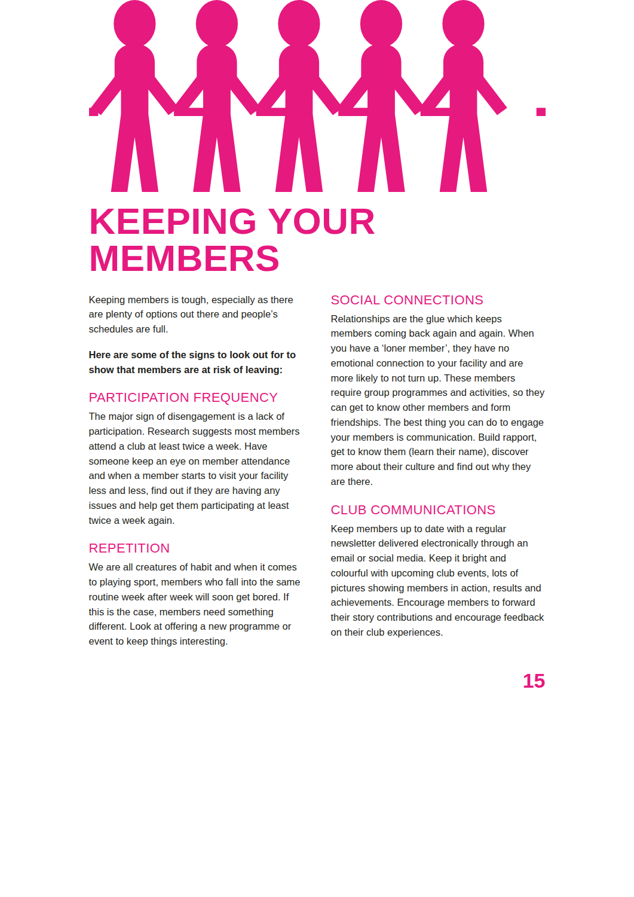Keeping your members
Keeping members is tough, especially as there are plenty of options out there and people’s schedules are full.
Here are some of the signs to look out for to show that members are at risk of leaving:
Participation frequency
The major sign of disengagement is a lack of participation. Research suggests most members attend a club at least twice a week. Have someone keep an eye on member attendance and when a member starts to visit your facility less and less, find out if they are having any issues and help get them participating at least twice a week again.
Repetition
We are all creatures of habit and when it comes to playing sport, members who fall into the same routine week after week will soon get bored. If this is the case, members need something different. Look at offering a new programme or event to keep things interesting.
Social connections
Relationships are the glue which keeps members coming back again and again. When you have a ‘loner member’, they have no emotional connection to your facility and are more likely to not turn up. These members require group programmes and activities, so they can get to know other members and form friendships. The best thing you can do to engage your members is communication. Build rapport, get to know them (learn their name), discover more about their culture and find out why they are there.
Club communications
Keep members up to date with a regular newsletter delivered electronically through an email or social media. Keep it bright and colourful with upcoming club events, lots of pictures showing members in action, results and achievements. Encourage members to forward their story contributions and encourage feedback on their club experiences.
15